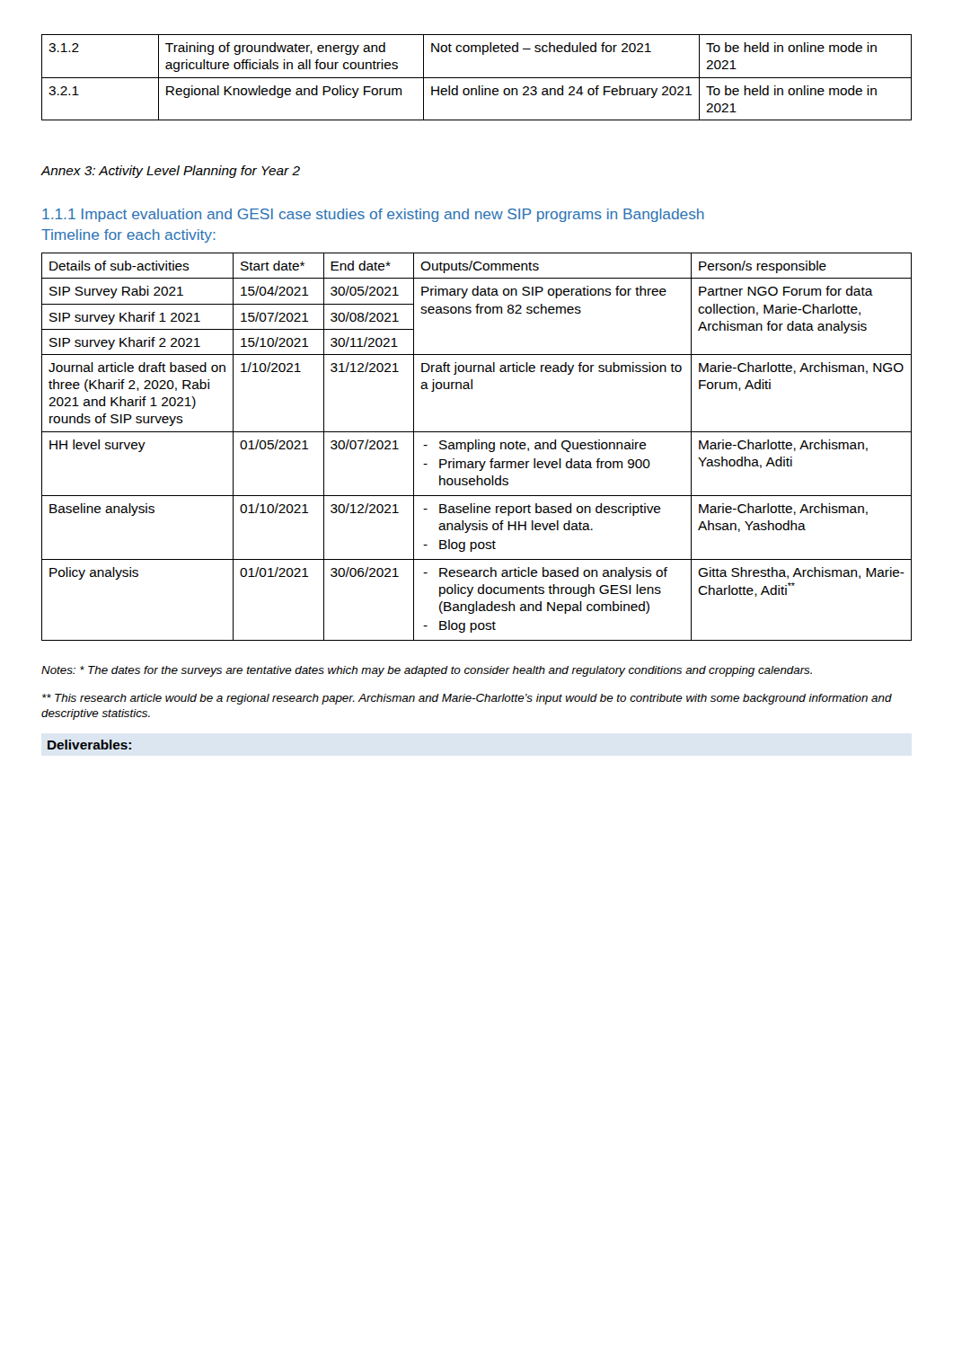| 3.1.2 | Training of groundwater, energy and agriculture officials in all four countries | Not completed – scheduled for 2021 | To be held in online mode in 2021 |
| 3.2.1 | Regional Knowledge and Policy Forum | Held online on 23 and 24 of February 2021 | To be held in online mode in 2021 |
Annex 3: Activity Level Planning for Year 2
1.1.1 Impact evaluation and GESI case studies of existing and new SIP programs in Bangladesh
Timeline for each activity:
| Details of sub-activities | Start date* | End date* | Outputs/Comments | Person/s responsible |
| --- | --- | --- | --- | --- |
| SIP Survey Rabi 2021 | 15/04/2021 | 30/05/2021 | Primary data on SIP operations for three seasons from 82 schemes | Partner NGO Forum for data collection, Marie-Charlotte, Archisman for data analysis |
| SIP survey Kharif 1 2021 | 15/07/2021 | 30/08/2021 |
| SIP survey Kharif 2 2021 | 15/10/2021 | 30/11/2021 |
| Journal article draft based on three (Kharif 2, 2020, Rabi 2021 and Kharif 1 2021) rounds of SIP surveys | 1/10/2021 | 31/12/2021 | Draft journal article ready for submission to a journal | Marie-Charlotte, Archisman, NGO Forum, Aditi |
| HH level survey | 01/05/2021 | 30/07/2021 | Sampling note, and Questionnaire Primary farmer level data from 900 households | Marie-Charlotte, Archisman, Yashodha, Aditi |
| Baseline analysis | 01/10/2021 | 30/12/2021 | Baseline report based on descriptive analysis of HH level data. Blog post | Marie-Charlotte, Archisman, Ahsan, Yashodha |
| Policy analysis | 01/01/2021 | 30/06/2021 | Research article based on analysis of policy documents through GESI lens (Bangladesh and Nepal combined) Blog post | Gitta Shrestha, Archisman, Marie-Charlotte, Aditi ** |
Notes: * The dates for the surveys are tentative dates which may be adapted to consider health and regulatory conditions and cropping calendars.
** This research article would be a regional research paper. Archisman and Marie-Charlotte’s input would be to contribute with some background information and descriptive statistics.
Deliverables: